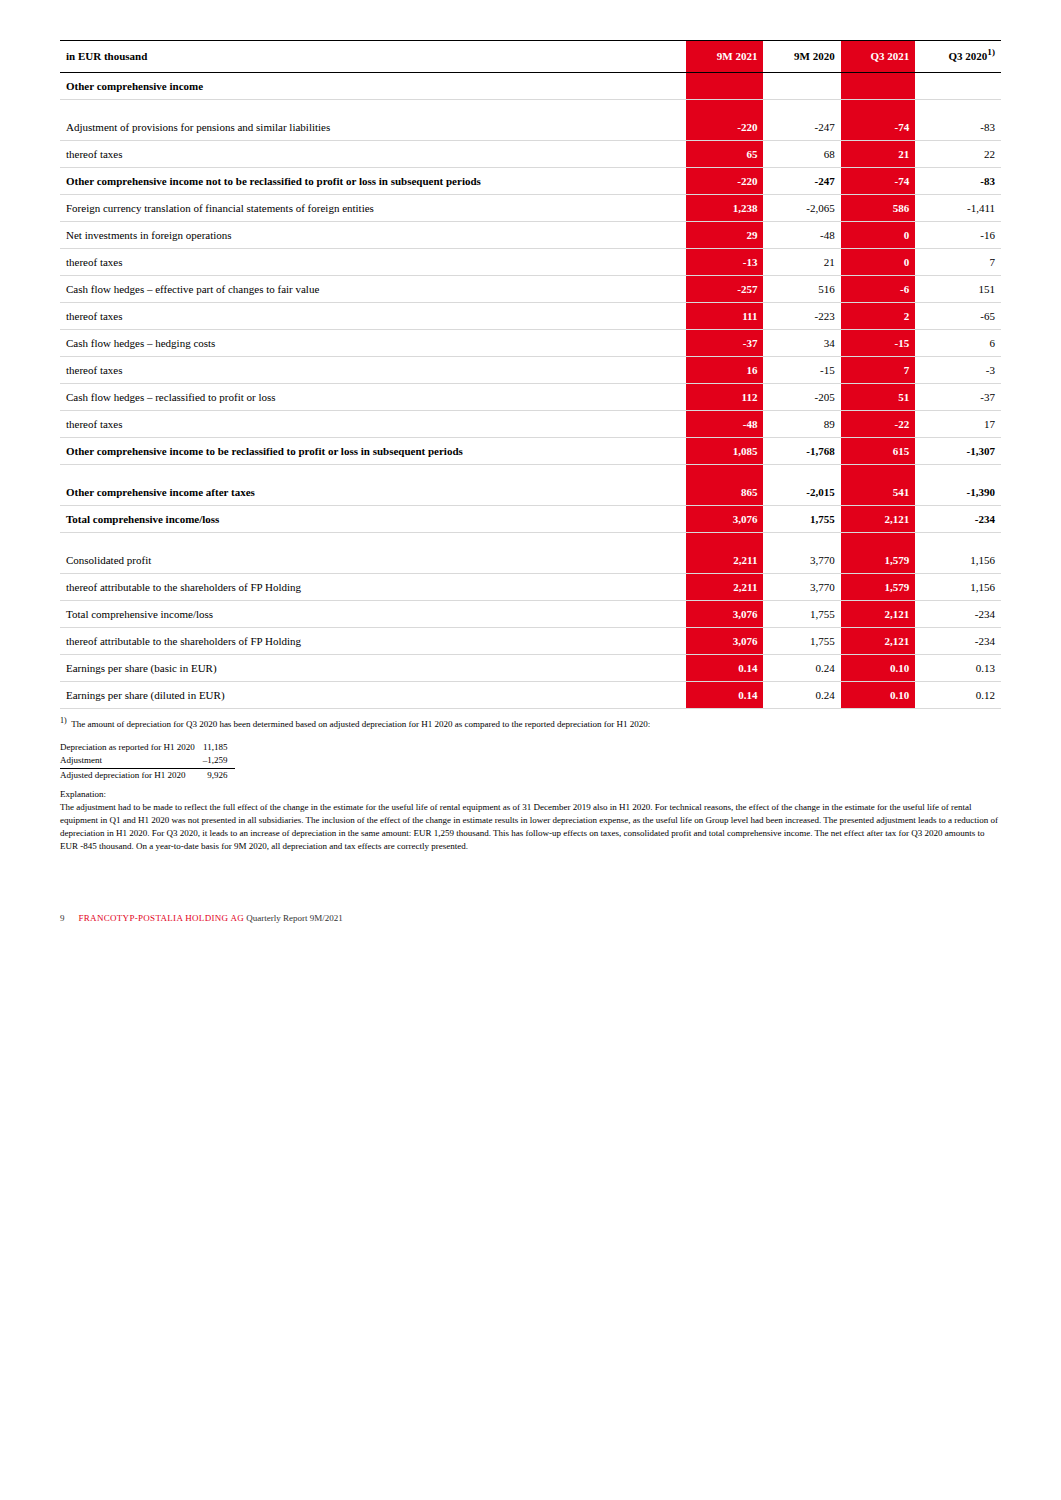| in EUR thousand | 9M 2021 | 9M 2020 | Q3 2021 | Q3 2020 1) |
| --- | --- | --- | --- | --- |
| Other comprehensive income | | | | |
| Adjustment of provisions for pensions and similar liabilities | -220 | -247 | -74 | -83 |
| thereof taxes | 65 | 68 | 21 | 22 |
| Other comprehensive income not to be reclassified to profit or loss in subsequent periods | -220 | -247 | -74 | -83 |
| Foreign currency translation of financial statements of foreign entities | 1,238 | -2,065 | 586 | -1,411 |
| Net investments in foreign operations | 29 | -48 | 0 | -16 |
| thereof taxes | -13 | 21 | 0 | 7 |
| Cash flow hedges – effective part of changes to fair value | -257 | 516 | -6 | 151 |
| thereof taxes | 111 | -223 | 2 | -65 |
| Cash flow hedges – hedging costs | -37 | 34 | -15 | 6 |
| thereof taxes | 16 | -15 | 7 | -3 |
| Cash flow hedges – reclassified to profit or loss | 112 | -205 | 51 | -37 |
| thereof taxes | -48 | 89 | -22 | 17 |
| Other comprehensive income to be reclassified to profit or loss in subsequent periods | 1,085 | -1,768 | 615 | -1,307 |
| Other comprehensive income after taxes | 865 | -2,015 | 541 | -1,390 |
| Total comprehensive income/loss | 3,076 | 1,755 | 2,121 | -234 |
| Consolidated profit | 2,211 | 3,770 | 1,579 | 1,156 |
| thereof attributable to the shareholders of FP Holding | 2,211 | 3,770 | 1,579 | 1,156 |
| Total comprehensive income/loss | 3,076 | 1,755 | 2,121 | -234 |
| thereof attributable to the shareholders of FP Holding | 3,076 | 1,755 | 2,121 | -234 |
| Earnings per share (basic in EUR) | 0.14 | 0.24 | 0.10 | 0.13 |
| Earnings per share (diluted in EUR) | 0.14 | 0.24 | 0.10 | 0.12 |
1) The amount of depreciation for Q3 2020 has been determined based on adjusted depreciation for H1 2020 as compared to the reported depreciation for H1 2020:
| Depreciation as reported for H1 2020 | 11,185 |
| Adjustment | –1,259 |
| Adjusted depreciation for H1 2020 | 9,926 |
Explanation:
The adjustment had to be made to reflect the full effect of the change in the estimate for the useful life of rental equipment as of 31 December 2019 also in H1 2020. For technical reasons, the effect of the change in the estimate for the useful life of rental equipment in Q1 and H1 2020 was not presented in all subsidiaries. The inclusion of the effect of the change in estimate results in lower depreciation expense, as the useful life on Group level had been increased. The presented adjustment leads to a reduction of depreciation in H1 2020. For Q3 2020, it leads to an increase of depreciation in the same amount: EUR 1,259 thousand. This has follow-up effects on taxes, consolidated profit and total comprehensive income. The net effect after tax for Q3 2020 amounts to EUR -845 thousand. On a year-to-date basis for 9M 2020, all depreciation and tax effects are correctly presented.
9 FRANCOTYP-POSTALIA HOLDING AG Quarterly Report 9M/2021